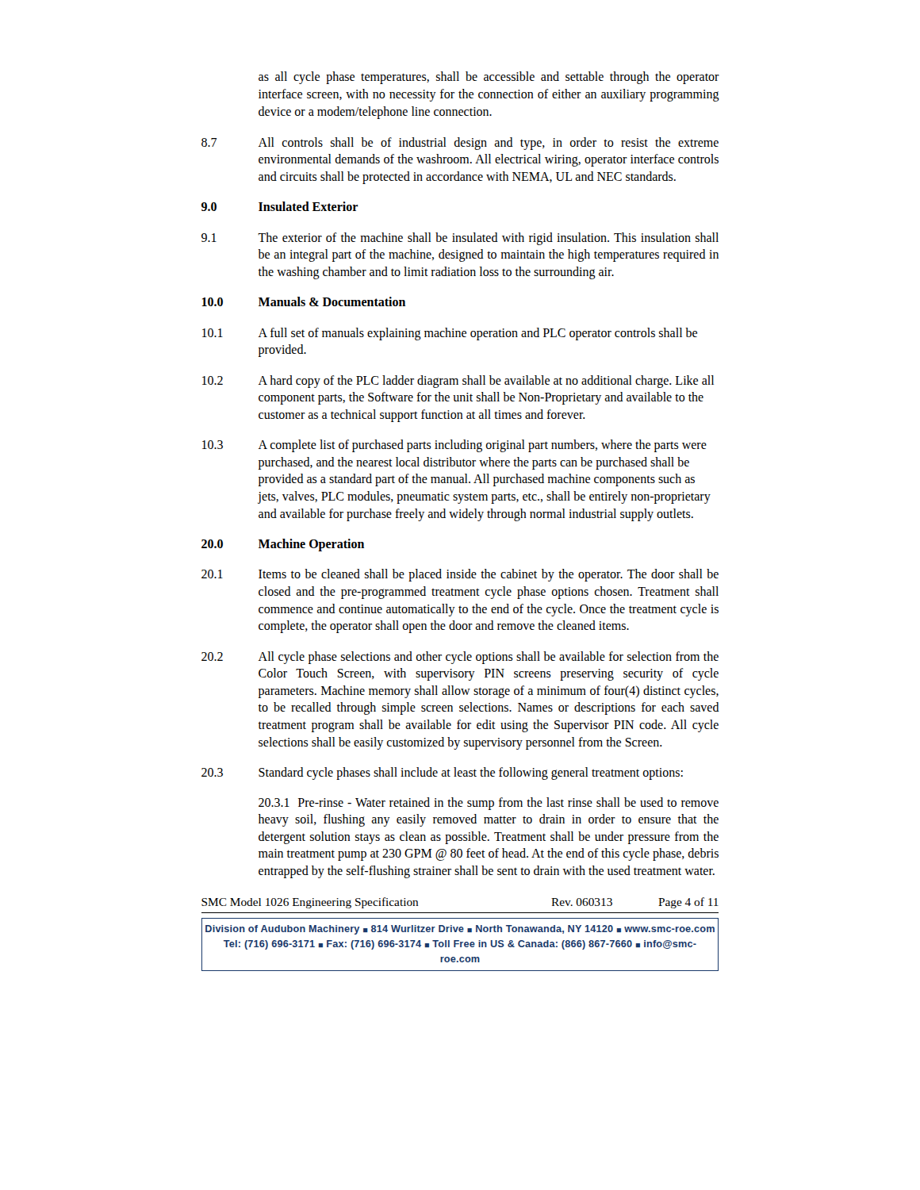as all cycle phase temperatures, shall be accessible and settable through the operator interface screen, with no necessity for the connection of either an auxiliary programming device or a modem/telephone line connection.
8.7
All controls shall be of industrial design and type, in order to resist the extreme environmental demands of the washroom. All electrical wiring, operator interface controls and circuits shall be protected in accordance with NEMA, UL and NEC standards.
9.0
Insulated Exterior
9.1
The exterior of the machine shall be insulated with rigid insulation. This insulation shall be an integral part of the machine, designed to maintain the high temperatures required in the washing chamber and to limit radiation loss to the surrounding air.
10.0
Manuals & Documentation
10.1
A full set of manuals explaining machine operation and PLC operator controls shall be provided.
10.2
A hard copy of the PLC ladder diagram shall be available at no additional charge. Like all component parts, the Software for the unit shall be Non-Proprietary and available to the customer as a technical support function at all times and forever.
10.3
A complete list of purchased parts including original part numbers, where the parts were purchased, and the nearest local distributor where the parts can be purchased shall be provided as a standard part of the manual. All purchased machine components such as jets, valves, PLC modules, pneumatic system parts, etc., shall be entirely non-proprietary and available for purchase freely and widely through normal industrial supply outlets.
20.0
Machine Operation
20.1
Items to be cleaned shall be placed inside the cabinet by the operator. The door shall be closed and the pre-programmed treatment cycle phase options chosen. Treatment shall commence and continue automatically to the end of the cycle. Once the treatment cycle is complete, the operator shall open the door and remove the cleaned items.
20.2
All cycle phase selections and other cycle options shall be available for selection from the Color Touch Screen, with supervisory PIN screens preserving security of cycle parameters. Machine memory shall allow storage of a minimum of four(4) distinct cycles, to be recalled through simple screen selections. Names or descriptions for each saved treatment program shall be available for edit using the Supervisor PIN code. All cycle selections shall be easily customized by supervisory personnel from the Screen.
20.3
Standard cycle phases shall include at least the following general treatment options:
20.3.1 Pre-rinse - Water retained in the sump from the last rinse shall be used to remove heavy soil, flushing any easily removed matter to drain in order to ensure that the detergent solution stays as clean as possible. Treatment shall be under pressure from the main treatment pump at 230 GPM @ 80 feet of head. At the end of this cycle phase, debris entrapped by the self-flushing strainer shall be sent to drain with the used treatment water.
SMC Model 1026 Engineering Specification
Rev. 060313
Page 4 of 11
Division of Audubon Machinery ■ 814 Wurlitzer Drive ■ North Tonawanda, NY 14120 ■ www.smc-roe.com
Tel: (716) 696-3171 ■ Fax: (716) 696-3174 ■ Toll Free in US & Canada: (866) 867-7660 ■ info@smc-roe.com